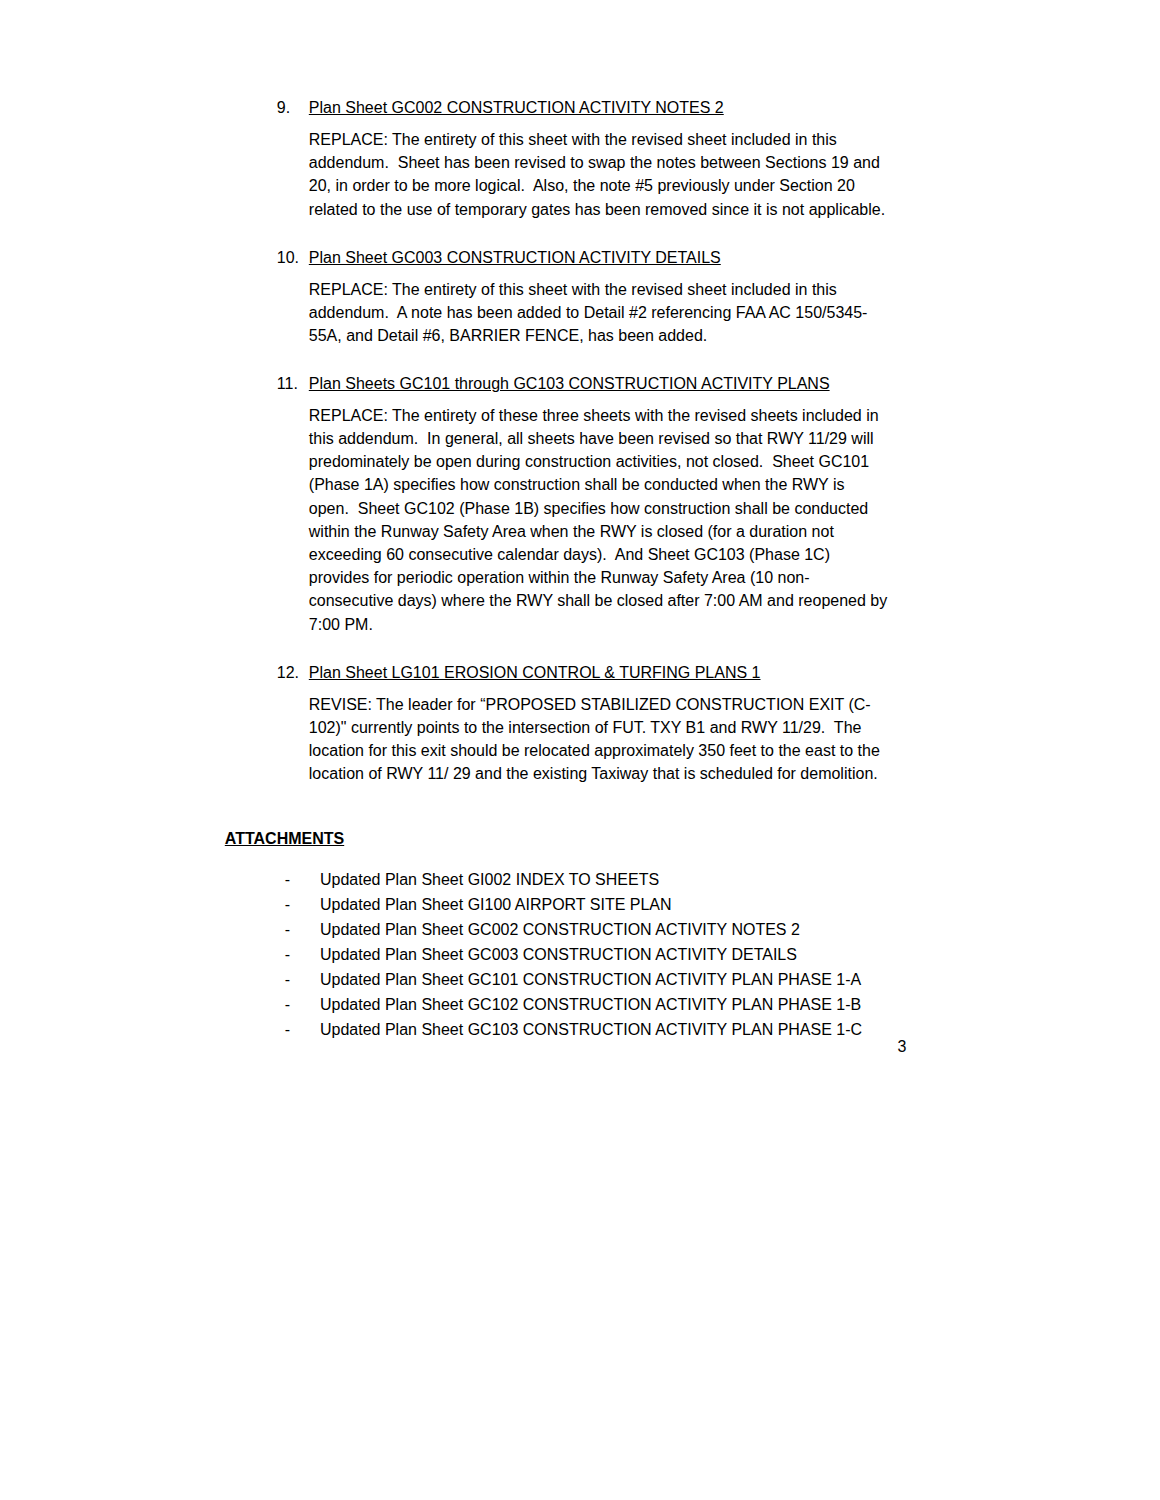9.
Plan Sheet GC002 CONSTRUCTION ACTIVITY NOTES 2
REPLACE: The entirety of this sheet with the revised sheet included in this addendum. Sheet has been revised to swap the notes between Sections 19 and 20, in order to be more logical. Also, the note #5 previously under Section 20 related to the use of temporary gates has been removed since it is not applicable.
10.
Plan Sheet GC003 CONSTRUCTION ACTIVITY DETAILS
REPLACE: The entirety of this sheet with the revised sheet included in this addendum. A note has been added to Detail #2 referencing FAA AC 150/5345-55A, and Detail #6, BARRIER FENCE, has been added.
11.
Plan Sheets GC101 through GC103 CONSTRUCTION ACTIVITY PLANS
REPLACE: The entirety of these three sheets with the revised sheets included in this addendum. In general, all sheets have been revised so that RWY 11/29 will predominately be open during construction activities, not closed. Sheet GC101 (Phase 1A) specifies how construction shall be conducted when the RWY is open. Sheet GC102 (Phase 1B) specifies how construction shall be conducted within the Runway Safety Area when the RWY is closed (for a duration not exceeding 60 consecutive calendar days). And Sheet GC103 (Phase 1C) provides for periodic operation within the Runway Safety Area (10 non-consecutive days) where the RWY shall be closed after 7:00 AM and reopened by 7:00 PM.
12.
Plan Sheet LG101 EROSION CONTROL & TURFING PLANS 1
REVISE: The leader for “PROPOSED STABILIZED CONSTRUCTION EXIT (C-102)" currently points to the intersection of FUT. TXY B1 and RWY 11/29. The location for this exit should be relocated approximately 350 feet to the east to the location of RWY 11/ 29 and the existing Taxiway that is scheduled for demolition.
ATTACHMENTS
-Updated Plan Sheet GI002 INDEX TO SHEETS
-Updated Plan Sheet GI100 AIRPORT SITE PLAN
-Updated Plan Sheet GC002 CONSTRUCTION ACTIVITY NOTES 2
-Updated Plan Sheet GC003 CONSTRUCTION ACTIVITY DETAILS
-Updated Plan Sheet GC101 CONSTRUCTION ACTIVITY PLAN PHASE 1-A
-Updated Plan Sheet GC102 CONSTRUCTION ACTIVITY PLAN PHASE 1-B
-Updated Plan Sheet GC103 CONSTRUCTION ACTIVITY PLAN PHASE 1-C
3